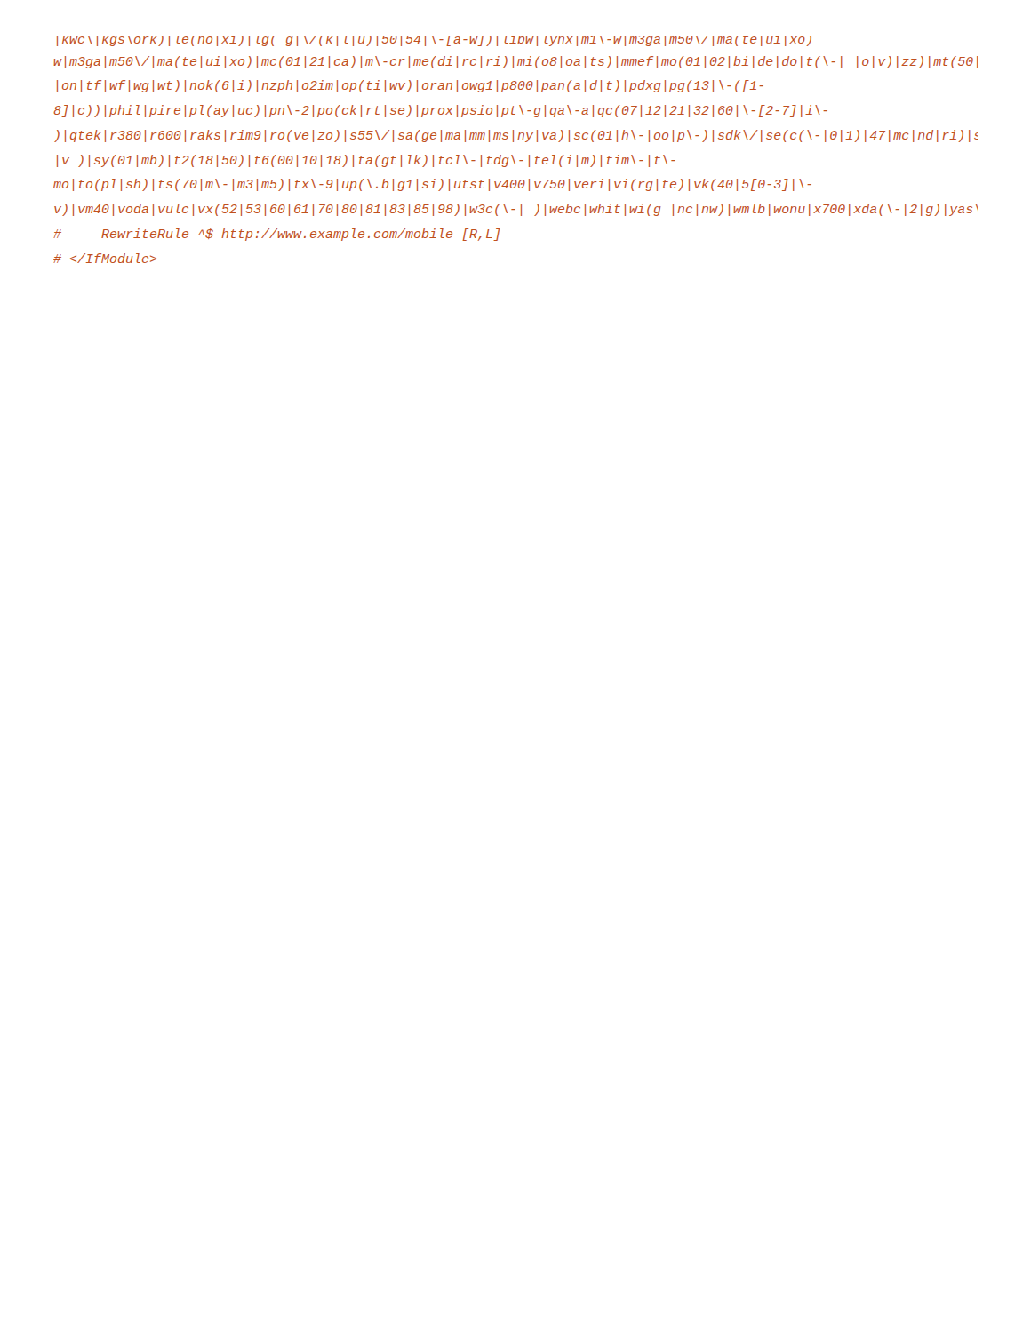|kwc\|kgs\ork)|le(no|xi)|lg( g|\/(k|l|u)|50|54|\-[a-w])|libw|lynx|m1\-w|m3ga|m50\/|ma(te|ui|xo)
w|m3ga|m50\/|ma(te|ui|xo)|mc(01|21|ca)|m\-cr|me(di|rc|ri)|mi(o8|oa|ts)|mmef|mo(01|02|bi|de|do|t(\-| |o|v)|zz)|mt(50|p1|v )|mwbp|mywa|n10[0-2]|n20[2-3]|n30(0|2)|n50(0|2|5)|n7(0(0|1)|10)|ne((c|m)\-
|on|tf|wf|wg|wt)|nok(6|i)|nzph|o2im|op(ti|wv)|oran|owg1|p800|pan(a|d|t)|pdxg|pg(13|\-([1-
8]|c))|phil|pire|pl(ay|uc)|pn\-2|po(ck|rt|se)|prox|psio|pt\-g|qa\-a|qc(07|12|21|32|60|\-[2-7]|i\-
)|qtek|r380|r600|raks|rim9|ro(ve|zo)|s55\/|sa(ge|ma|mm|ms|ny|va)|sc(01|h\-|oo|p\-)|sdk\/|se(c(\-|0|1)|47|mc|nd|ri)|sgh\-|shar|sie(\-|m)|sk\-0|sl(45|id)|sm(al|ar|b3|it|t5)|so(ft|ny)|sp(01|h\-|v\-
|v )|sy(01|mb)|t2(18|50)|t6(00|10|18)|ta(gt|lk)|tcl\-|tdg\-|tel(i|m)|tim\-|t\-
mo|to(pl|sh)|ts(70|m\-|m3|m5)|tx\-9|up(\.b|g1|si)|utst|v400|v750|veri|vi(rg|te)|vk(40|5[0-3]|\-
v)|vm40|voda|vulc|vx(52|53|60|61|70|80|81|83|85|98)|w3c(\-| )|webc|whit|wi(g |nc|nw)|wmlb|wonu|x700|xda(\-|2|g)|yas\-|your|zeto|zte\-) [NC]
#     RewriteRule ^$ http://www.example.com/mobile [R,L]
# </IfModule>